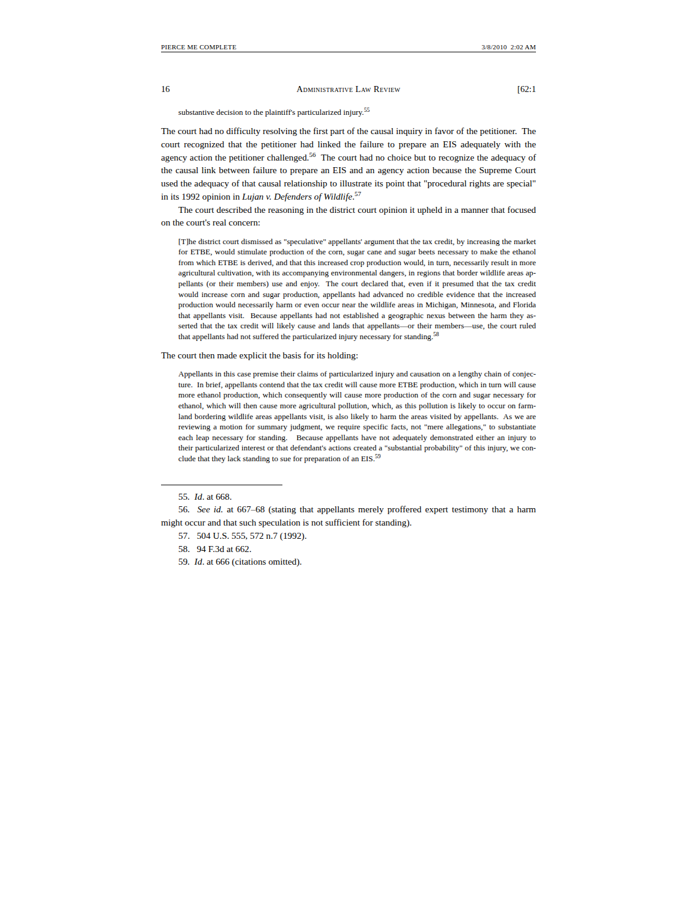Pierce me complete
3/8/2010 2:02 AM
16
Administrative Law Review
[62:1
substantive decision to the plaintiff's particularized injury.55
The court had no difficulty resolving the first part of the causal inquiry in favor of the petitioner. The court recognized that the petitioner had linked the failure to prepare an EIS adequately with the agency action the petitioner challenged.56 The court had no choice but to recognize the adequacy of the causal link between failure to prepare an EIS and an agency action because the Supreme Court used the adequacy of that causal relationship to illustrate its point that "procedural rights are special" in its 1992 opinion in Lujan v. Defenders of Wildlife.57
The court described the reasoning in the district court opinion it upheld in a manner that focused on the court's real concern:
[T]he district court dismissed as "speculative" appellants' argument that the tax credit, by increasing the market for ETBE, would stimulate production of the corn, sugar cane and sugar beets necessary to make the ethanol from which ETBE is derived, and that this increased crop production would, in turn, necessarily result in more agricultural cultivation, with its accompanying environmental dangers, in regions that border wildlife areas appellants (or their members) use and enjoy. The court declared that, even if it presumed that the tax credit would increase corn and sugar production, appellants had advanced no credible evidence that the increased production would necessarily harm or even occur near the wildlife areas in Michigan, Minnesota, and Florida that appellants visit. Because appellants had not established a geographic nexus between the harm they asserted that the tax credit will likely cause and lands that appellants—or their members—use, the court ruled that appellants had not suffered the particularized injury necessary for standing.58
The court then made explicit the basis for its holding:
Appellants in this case premise their claims of particularized injury and causation on a lengthy chain of conjecture. In brief, appellants contend that the tax credit will cause more ETBE production, which in turn will cause more ethanol production, which consequently will cause more production of the corn and sugar necessary for ethanol, which will then cause more agricultural pollution, which, as this pollution is likely to occur on farmland bordering wildlife areas appellants visit, is also likely to harm the areas visited by appellants. As we are reviewing a motion for summary judgment, we require specific facts, not "mere allegations," to substantiate each leap necessary for standing. Because appellants have not adequately demonstrated either an injury to their particularized interest or that defendant's actions created a "substantial probability" of this injury, we conclude that they lack standing to sue for preparation of an EIS.59
55. Id. at 668.
56. See id. at 667–68 (stating that appellants merely proffered expert testimony that a harm might occur and that such speculation is not sufficient for standing).
57. 504 U.S. 555, 572 n.7 (1992).
58. 94 F.3d at 662.
59. Id. at 666 (citations omitted).